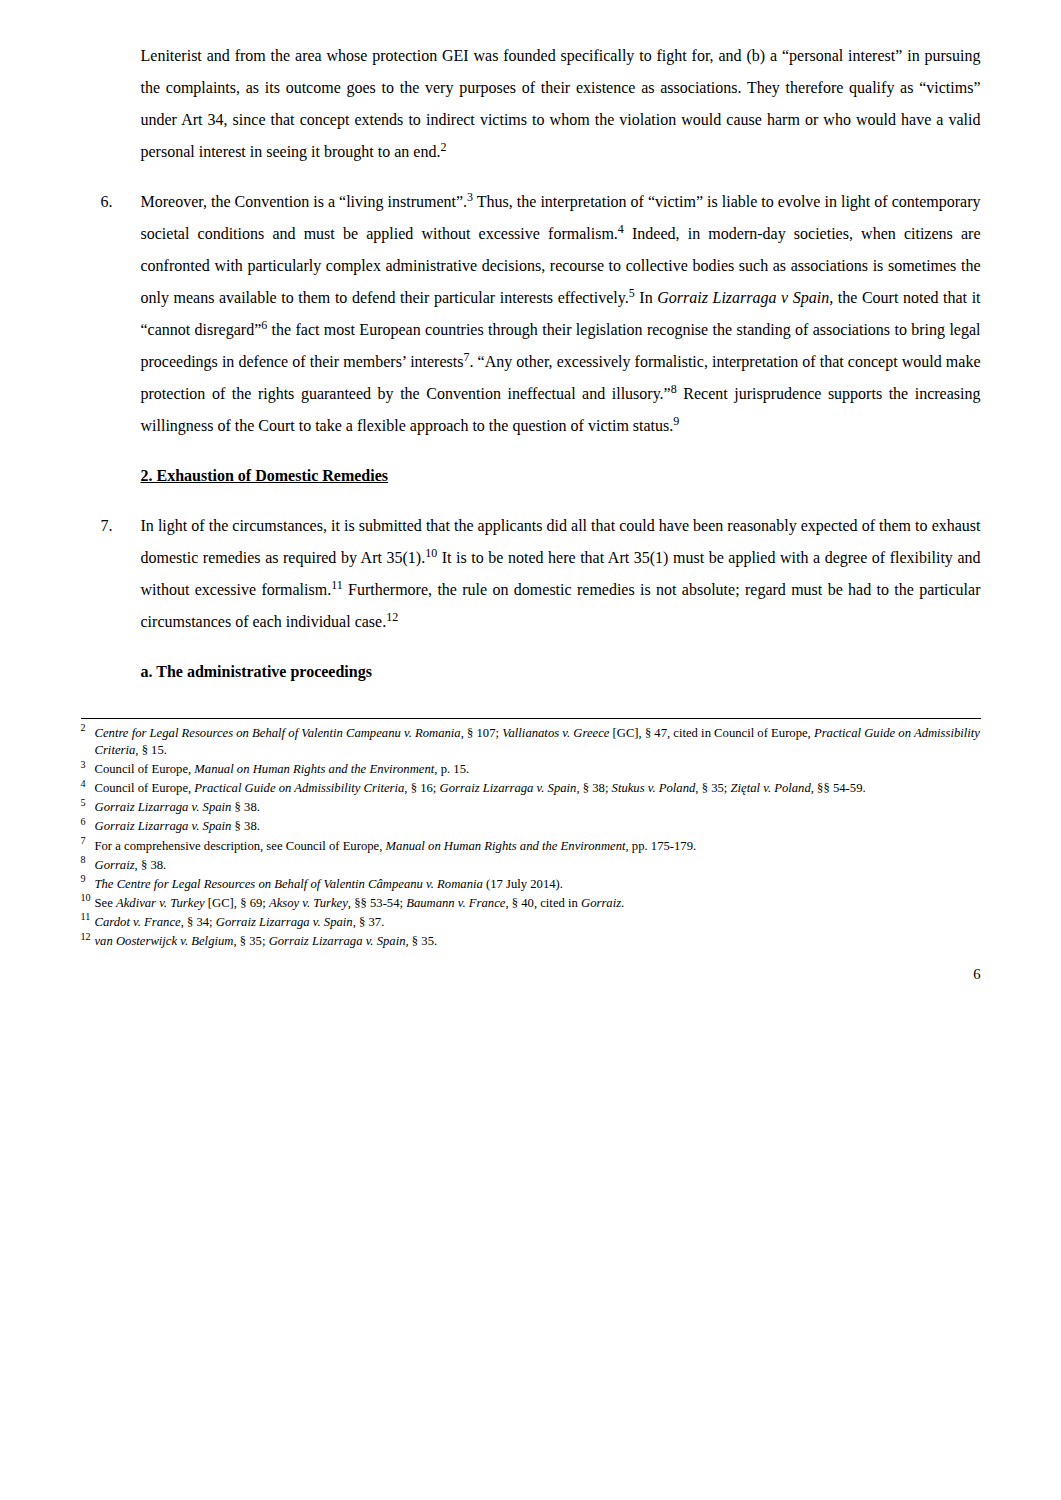Leniterist and from the area whose protection GEI was founded specifically to fight for, and (b) a “personal interest” in pursuing the complaints, as its outcome goes to the very purposes of their existence as associations. They therefore qualify as “victims” under Art 34, since that concept extends to indirect victims to whom the violation would cause harm or who would have a valid personal interest in seeing it brought to an end.2
6. Moreover, the Convention is a “living instrument”.3 Thus, the interpretation of “victim” is liable to evolve in light of contemporary societal conditions and must be applied without excessive formalism.4 Indeed, in modern-day societies, when citizens are confronted with particularly complex administrative decisions, recourse to collective bodies such as associations is sometimes the only means available to them to defend their particular interests effectively.5 In Gorraiz Lizarraga v Spain, the Court noted that it “cannot disregard”6 the fact most European countries through their legislation recognise the standing of associations to bring legal proceedings in defence of their members’ interests7. “Any other, excessively formalistic, interpretation of that concept would make protection of the rights guaranteed by the Convention ineffectual and illusory.”8 Recent jurisprudence supports the increasing willingness of the Court to take a flexible approach to the question of victim status.9
2. Exhaustion of Domestic Remedies
7. In light of the circumstances, it is submitted that the applicants did all that could have been reasonably expected of them to exhaust domestic remedies as required by Art 35(1).10 It is to be noted here that Art 35(1) must be applied with a degree of flexibility and without excessive formalism.11 Furthermore, the rule on domestic remedies is not absolute; regard must be had to the particular circumstances of each individual case.12
a. The administrative proceedings
Centre for Legal Resources on Behalf of Valentin Campeanu v. Romania, § 107; Vallianatos v. Greece [GC], § 47, cited in Council of Europe, Practical Guide on Admissibility Criteria, § 15.
Council of Europe, Manual on Human Rights and the Environment, p. 15.
Council of Europe, Practical Guide on Admissibility Criteria, § 16; Gorraiz Lizarraga v. Spain, § 38; Stukus v. Poland, § 35; Ziętal v. Poland, §§ 54-59.
Gorraiz Lizarraga v. Spain § 38.
Gorraiz Lizarraga v. Spain § 38.
For a comprehensive description, see Council of Europe, Manual on Human Rights and the Environment, pp. 175-179.
Gorraiz, § 38.
The Centre for Legal Resources on Behalf of Valentin Câmpeanu v. Romania (17 July 2014).
See Akdivar v. Turkey [GC], § 69; Aksoy v. Turkey, §§ 53-54; Baumann v. France, § 40, cited in Gorraiz.
Cardot v. France, § 34; Gorraiz Lizarraga v. Spain, § 37.
van Oosterwijck v. Belgium, § 35; Gorraiz Lizarraga v. Spain, § 35.
6